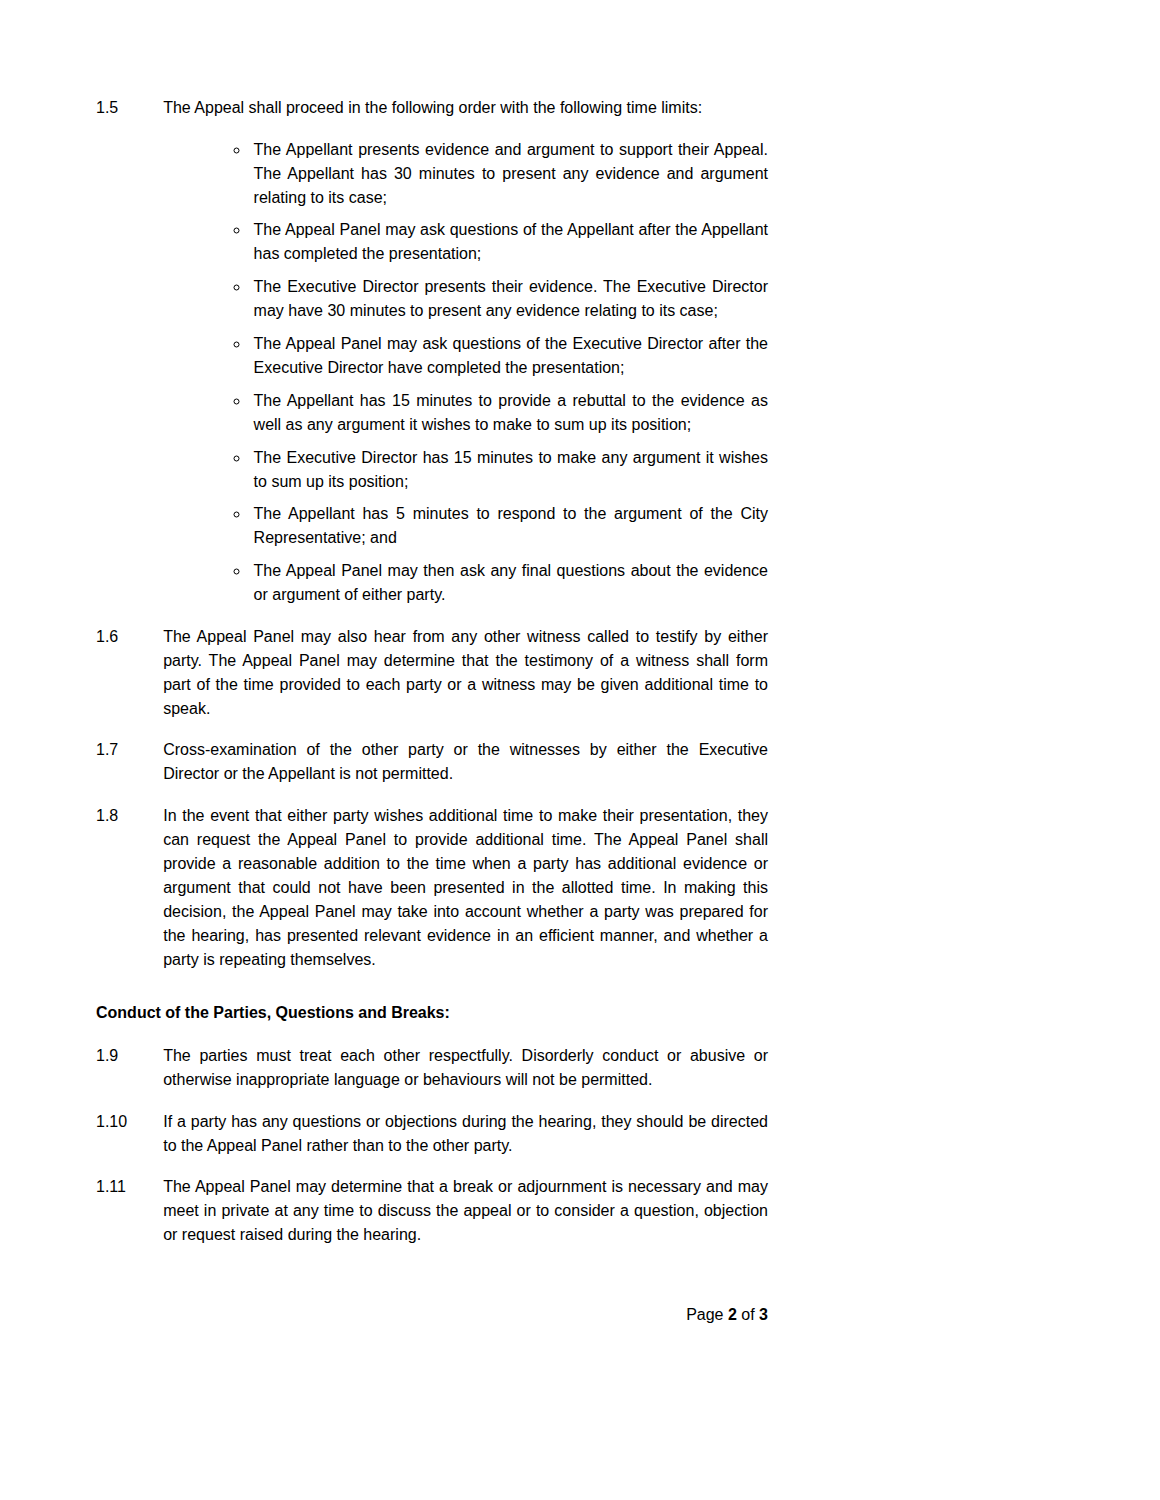1.5
The Appeal shall proceed in the following order with the following time limits:
The Appellant presents evidence and argument to support their Appeal. The Appellant has 30 minutes to present any evidence and argument relating to its case;
The Appeal Panel may ask questions of the Appellant after the Appellant has completed the presentation;
The Executive Director presents their evidence. The Executive Director may have 30 minutes to present any evidence relating to its case;
The Appeal Panel may ask questions of the Executive Director after the Executive Director have completed the presentation;
The Appellant has 15 minutes to provide a rebuttal to the evidence as well as any argument it wishes to make to sum up its position;
The Executive Director has 15 minutes to make any argument it wishes to sum up its position;
The Appellant has 5 minutes to respond to the argument of the City Representative; and
The Appeal Panel may then ask any final questions about the evidence or argument of either party.
1.6
The Appeal Panel may also hear from any other witness called to testify by either party. The Appeal Panel may determine that the testimony of a witness shall form part of the time provided to each party or a witness may be given additional time to speak.
1.7
Cross-examination of the other party or the witnesses by either the Executive Director or the Appellant is not permitted.
1.8
In the event that either party wishes additional time to make their presentation, they can request the Appeal Panel to provide additional time. The Appeal Panel shall provide a reasonable addition to the time when a party has additional evidence or argument that could not have been presented in the allotted time. In making this decision, the Appeal Panel may take into account whether a party was prepared for the hearing, has presented relevant evidence in an efficient manner, and whether a party is repeating themselves.
Conduct of the Parties, Questions and Breaks:
1.9
The parties must treat each other respectfully. Disorderly conduct or abusive or otherwise inappropriate language or behaviours will not be permitted.
1.10
If a party has any questions or objections during the hearing, they should be directed to the Appeal Panel rather than to the other party.
1.11
The Appeal Panel may determine that a break or adjournment is necessary and may meet in private at any time to discuss the appeal or to consider a question, objection or request raised during the hearing.
Page 2 of 3